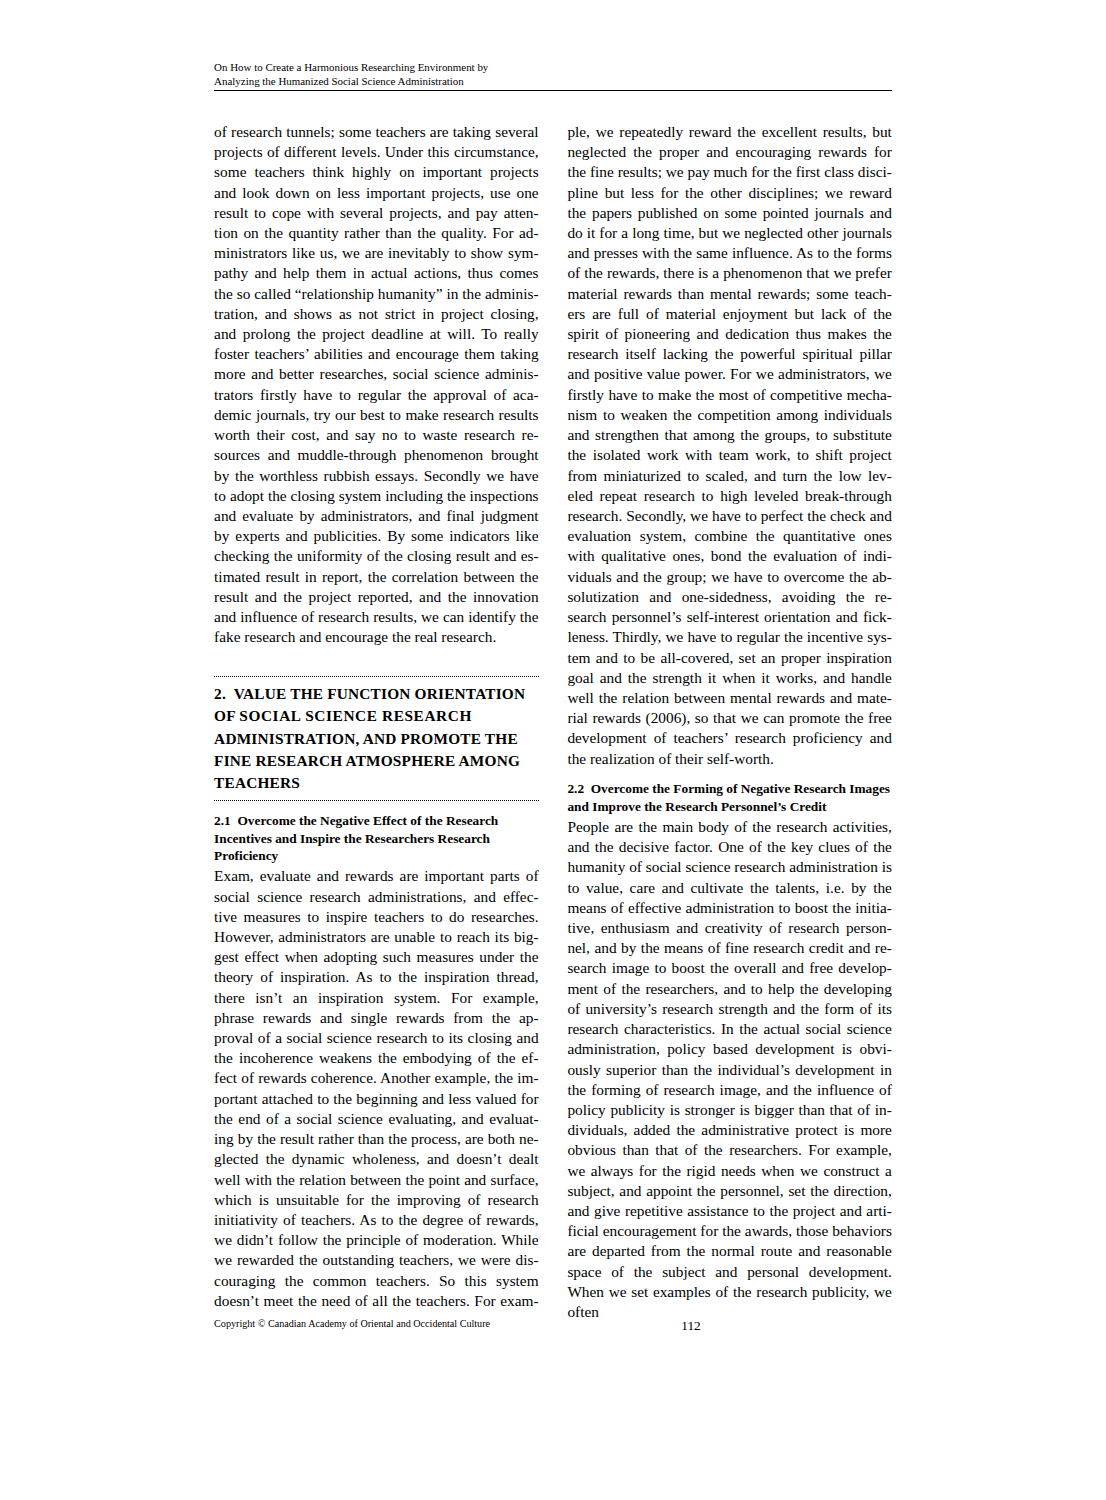On How to Create a Harmonious Researching Environment by Analyzing the Humanized Social Science Administration
of research tunnels; some teachers are taking several projects of different levels. Under this circumstance, some teachers think highly on important projects and look down on less important projects, use one result to cope with several projects, and pay attention on the quantity rather than the quality. For administrators like us, we are inevitably to show sympathy and help them in actual actions, thus comes the so called “relationship humanity” in the administration, and shows as not strict in project closing, and prolong the project deadline at will. To really foster teachers’ abilities and encourage them taking more and better researches, social science administrators firstly have to regular the approval of academic journals, try our best to make research results worth their cost, and say no to waste research resources and muddle-through phenomenon brought by the worthless rubbish essays. Secondly we have to adopt the closing system including the inspections and evaluate by administrators, and final judgment by experts and publicities. By some indicators like checking the uniformity of the closing result and estimated result in report, the correlation between the result and the project reported, and the innovation and influence of research results, we can identify the fake research and encourage the real research.
2. Value the Function Orientation of Social Science Research Administration, and Promote the Fine Research Atmosphere Among Teachers
2.1 Overcome the Negative Effect of the Research Incentives and Inspire the Researchers Research Proficiency
Exam, evaluate and rewards are important parts of social science research administrations, and effective measures to inspire teachers to do researches. However, administrators are unable to reach its biggest effect when adopting such measures under the theory of inspiration. As to the inspiration thread, there isn’t an inspiration system. For example, phrase rewards and single rewards from the approval of a social science research to its closing and the incoherence weakens the embodying of the effect of rewards coherence. Another example, the important attached to the beginning and less valued for the end of a social science evaluating, and evaluating by the result rather than the process, are both neglected the dynamic wholeness, and doesn’t dealt well with the relation between the point and surface, which is unsuitable for the improving of research initiativity of teachers. As to the degree of rewards, we didn’t follow the principle of moderation. While we rewarded the outstanding teachers, we were discouraging the common teachers. So this system doesn’t meet the need of all the teachers. For example, we repeatedly reward the excellent results, but neglected the proper and encouraging rewards for the fine results; we pay much for the first class discipline but less for the other disciplines; we reward the papers published on some pointed journals and do it for a long time, but we neglected other journals and presses with the same influence. As to the forms of the rewards, there is a phenomenon that we prefer material rewards than mental rewards; some teachers are full of material enjoyment but lack of the spirit of pioneering and dedication thus makes the research itself lacking the powerful spiritual pillar and positive value power. For we administrators, we firstly have to make the most of competitive mechanism to weaken the competition among individuals and strengthen that among the groups, to substitute the isolated work with team work, to shift project from miniaturized to scaled, and turn the low leveled repeat research to high leveled break-through research. Secondly, we have to perfect the check and evaluation system, combine the quantitative ones with qualitative ones, bond the evaluation of individuals and the group; we have to overcome the absolutization and one-sidedness, avoiding the research personnel’s self-interest orientation and fickleness. Thirdly, we have to regular the incentive system and to be all-covered, set an proper inspiration goal and the strength it when it works, and handle well the relation between mental rewards and material rewards (2006), so that we can promote the free development of teachers’ research proficiency and the realization of their self-worth.
2.2 Overcome the Forming of Negative Research Images and Improve the Research Personnel’s Credit
People are the main body of the research activities, and the decisive factor. One of the key clues of the humanity of social science research administration is to value, care and cultivate the talents, i.e. by the means of effective administration to boost the initiative, enthusiasm and creativity of research personnel, and by the means of fine research credit and research image to boost the overall and free development of the researchers, and to help the developing of university’s research strength and the form of its research characteristics. In the actual social science administration, policy based development is obviously superior than the individual’s development in the forming of research image, and the influence of policy publicity is stronger is bigger than that of individuals, added the administrative protect is more obvious than that of the researchers. For example, we always for the rigid needs when we construct a subject, and appoint the personnel, set the direction, and give repetitive assistance to the project and artificial encouragement for the awards, those behaviors are departed from the normal route and reasonable space of the subject and personal development. When we set examples of the research publicity, we often
Copyright © Canadian Academy of Oriental and Occidental Culture
112